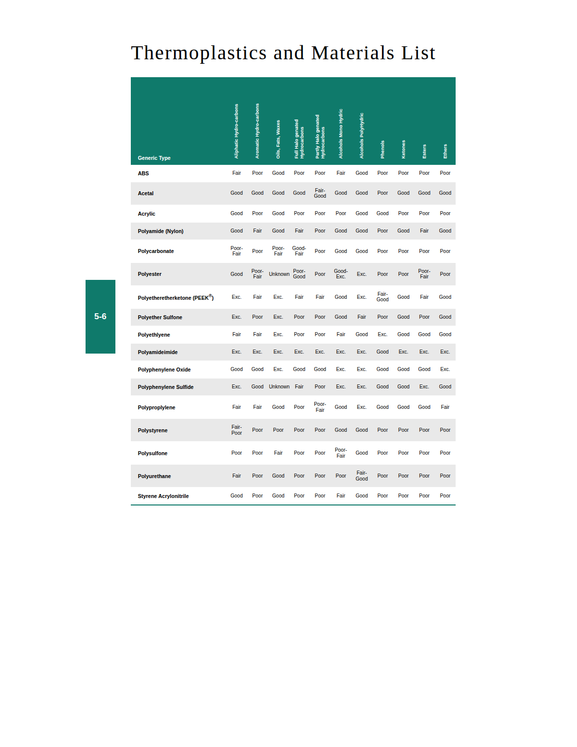Thermoplastics and Materials List
5-6
| Generic Type | Aliphatic Hydro-carbons | Aromatic Hydro-carbons | Oils, Fats, Waxes | Full Halo genated Hydrocarbons | Partly Halo genated Hydrocarbons | Alcohols Mono Hydric | Alcohols PolyHydric | Phenols | Ketones | Esters | Ethers |
| --- | --- | --- | --- | --- | --- | --- | --- | --- | --- | --- | --- |
| ABS | Fair | Poor | Good | Poor | Poor | Fair | Good | Poor | Poor | Poor | Poor |
| Acetal | Good | Good | Good | Good | Fair- Good | Good | Good | Poor | Good | Good | Good |
| Acrylic | Good | Poor | Good | Poor | Poor | Poor | Good | Good | Poor | Poor | Poor |
| Polyamide (Nylon) | Good | Fair | Good | Fair | Poor | Good | Good | Poor | Good | Fair | Good |
| Polycarbonate | Poor- Fair | Poor | Poor- Fair | Good- Fair | Poor | Good | Good | Poor | Poor | Poor | Poor |
| Polyester | Good | Poor- Fair | Unknown | Poor- Good | Poor | Good- Exc. | Exc. | Poor | Poor | Poor- Fair | Poor |
| Polyetheretherketone (PEEK ® ) | Exc. | Fair | Exc. | Fair | Fair | Good | Exc. | Fair- Good | Good | Fair | Good |
| Polyether Sulfone | Exc. | Poor | Exc. | Poor | Poor | Good | Fair | Poor | Good | Poor | Good |
| Polyethlyene | Fair | Fair | Exc. | Poor | Poor | Fair | Good | Exc. | Good | Good | Good |
| Polyamideimide | Exc. | Exc. | Exc. | Exc. | Exc. | Exc. | Exc. | Good | Exc. | Exc. | Exc. |
| Polyphenylene Oxide | Good | Good | Exc. | Good | Good | Exc. | Exc. | Good | Good | Good | Exc. |
| Polyphenylene Sulfide | Exc. | Good | Unknown | Fair | Poor | Exc. | Exc. | Good | Good | Exc. | Good |
| Polyproplylene | Fair | Fair | Good | Poor | Poor- Fair | Good | Exc. | Good | Good | Good | Fair |
| Polystyrene | Fair- Poor | Poor | Poor | Poor | Poor | Good | Good | Poor | Poor | Poor | Poor |
| Polysulfone | Poor | Poor | Fair | Poor | Poor | Poor- Fair | Good | Poor | Poor | Poor | Poor |
| Polyurethane | Fair | Poor | Good | Poor | Poor | Poor | Fair- Good | Poor | Poor | Poor | Poor |
| Styrene Acrylonitrile | Good | Poor | Good | Poor | Poor | Fair | Good | Poor | Poor | Poor | Poor |